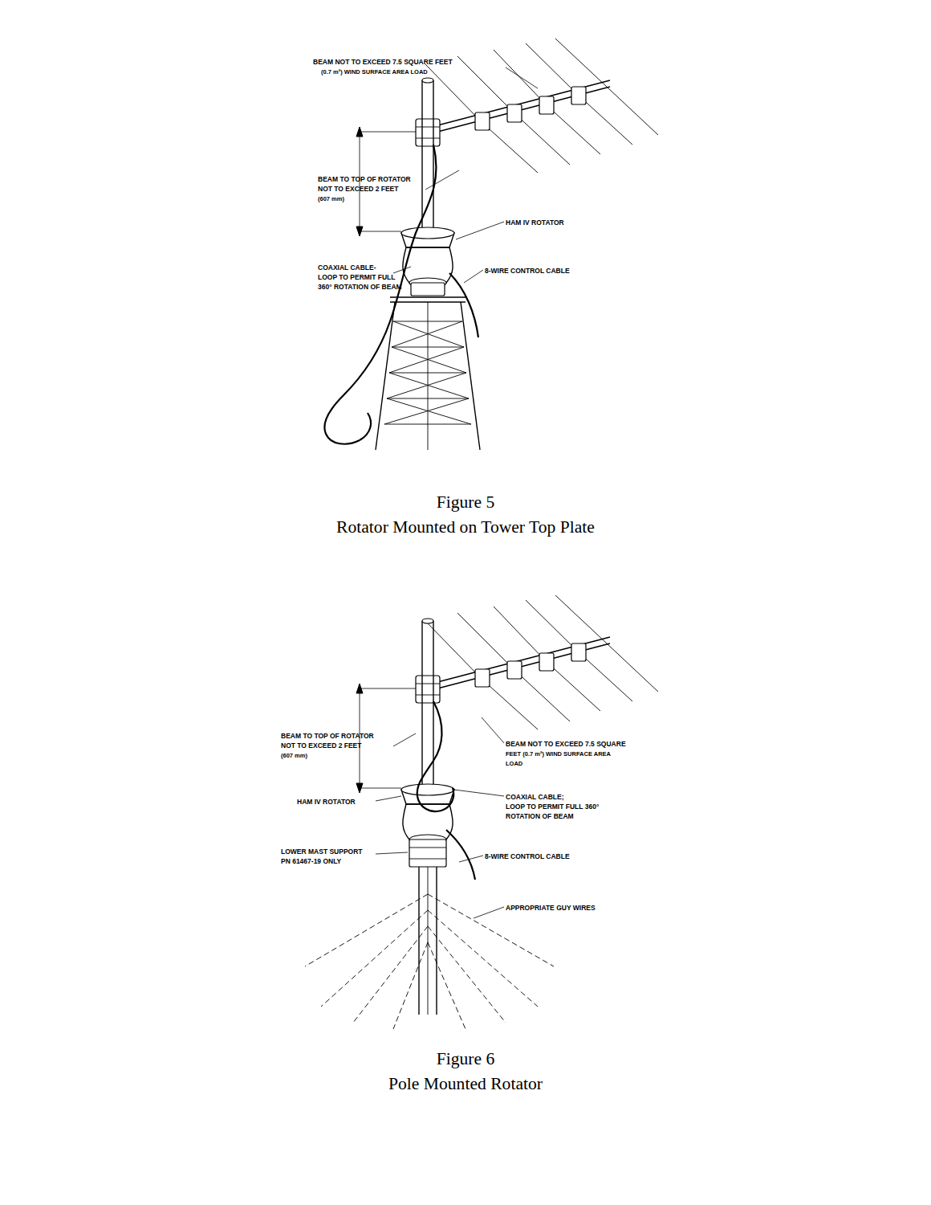Rotator Mounted on Tower Top Plate BEAM NOT TO EXCEED 7.5 SQUARE FEET (0.7 m²) WIND SURFACE AREA LOAD BEAM TO TOP OF ROTATOR NOT TO EXCEED 2 FEET (607 mm) HAM IV ROTATOR COAXIAL CABLE- LOOP TO PERMIT FULL 360° ROTATION OF BEAM 8-WIRE CONTROL CABLE
Figure 5 Rotator Mounted on Tower Top Plate
Pole Mounted Rotator BEAM TO TOP OF ROTATOR NOT TO EXCEED 2 FEET (607 mm) BEAM NOT TO EXCEED 7.5 SQUARE FEET (0.7 m²) WIND SURFACE AREA LOAD COAXIAL CABLE; LOOP TO PERMIT FULL 360° ROTATION OF BEAM HAM IV ROTATOR LOWER MAST SUPPORT PN 61467-19 ONLY 8-WIRE CONTROL CABLE APPROPRIATE GUY WIRES
Figure 6 Pole Mounted Rotator